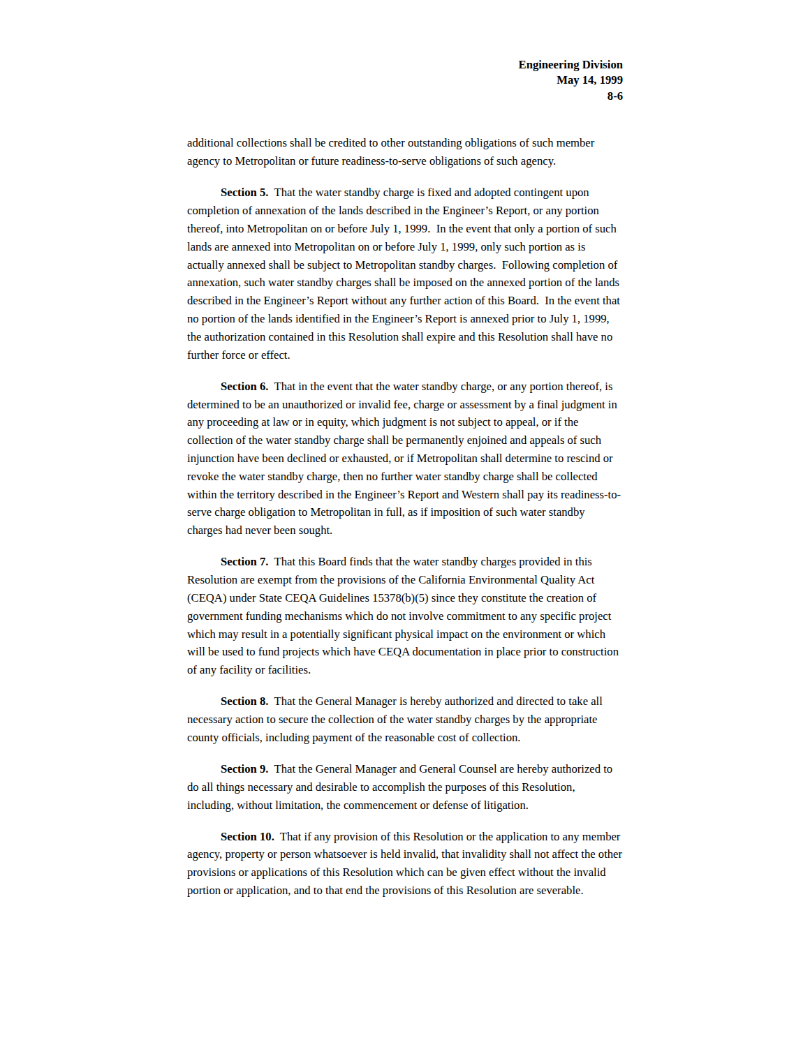Engineering Division
May 14, 1999
8-6
additional collections shall be credited to other outstanding obligations of such member agency to Metropolitan or future readiness-to-serve obligations of such agency.
Section 5. That the water standby charge is fixed and adopted contingent upon completion of annexation of the lands described in the Engineer’s Report, or any portion thereof, into Metropolitan on or before July 1, 1999. In the event that only a portion of such lands are annexed into Metropolitan on or before July 1, 1999, only such portion as is actually annexed shall be subject to Metropolitan standby charges. Following completion of annexation, such water standby charges shall be imposed on the annexed portion of the lands described in the Engineer’s Report without any further action of this Board. In the event that no portion of the lands identified in the Engineer’s Report is annexed prior to July 1, 1999, the authorization contained in this Resolution shall expire and this Resolution shall have no further force or effect.
Section 6. That in the event that the water standby charge, or any portion thereof, is determined to be an unauthorized or invalid fee, charge or assessment by a final judgment in any proceeding at law or in equity, which judgment is not subject to appeal, or if the collection of the water standby charge shall be permanently enjoined and appeals of such injunction have been declined or exhausted, or if Metropolitan shall determine to rescind or revoke the water standby charge, then no further water standby charge shall be collected within the territory described in the Engineer’s Report and Western shall pay its readiness-to-serve charge obligation to Metropolitan in full, as if imposition of such water standby charges had never been sought.
Section 7. That this Board finds that the water standby charges provided in this Resolution are exempt from the provisions of the California Environmental Quality Act (CEQA) under State CEQA Guidelines 15378(b)(5) since they constitute the creation of government funding mechanisms which do not involve commitment to any specific project which may result in a potentially significant physical impact on the environment or which will be used to fund projects which have CEQA documentation in place prior to construction of any facility or facilities.
Section 8. That the General Manager is hereby authorized and directed to take all necessary action to secure the collection of the water standby charges by the appropriate county officials, including payment of the reasonable cost of collection.
Section 9. That the General Manager and General Counsel are hereby authorized to do all things necessary and desirable to accomplish the purposes of this Resolution, including, without limitation, the commencement or defense of litigation.
Section 10. That if any provision of this Resolution or the application to any member agency, property or person whatsoever is held invalid, that invalidity shall not affect the other provisions or applications of this Resolution which can be given effect without the invalid portion or application, and to that end the provisions of this Resolution are severable.